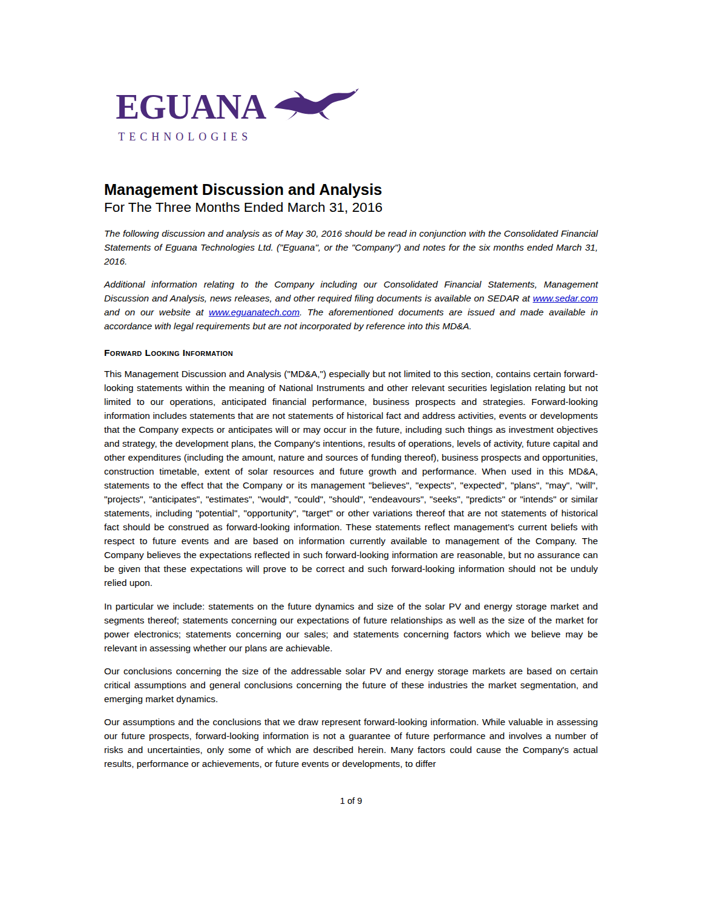EGUANA
TECHNOLOGIES
Management Discussion and Analysis
For The Three Months Ended March 31, 2016
The following discussion and analysis as of May 30, 2016 should be read in conjunction with the Consolidated Financial Statements of Eguana Technologies Ltd. ("Eguana", or the "Company") and notes for the six months ended March 31, 2016.
Additional information relating to the Company including our Consolidated Financial Statements, Management Discussion and Analysis, news releases, and other required filing documents is available on SEDAR at www.sedar.com and on our website at www.eguanatech.com. The aforementioned documents are issued and made available in accordance with legal requirements but are not incorporated by reference into this MD&A.
Forward Looking Information
This Management Discussion and Analysis ("MD&A,") especially but not limited to this section, contains certain forward-looking statements within the meaning of National Instruments and other relevant securities legislation relating but not limited to our operations, anticipated financial performance, business prospects and strategies. Forward-looking information includes statements that are not statements of historical fact and address activities, events or developments that the Company expects or anticipates will or may occur in the future, including such things as investment objectives and strategy, the development plans, the Company's intentions, results of operations, levels of activity, future capital and other expenditures (including the amount, nature and sources of funding thereof), business prospects and opportunities, construction timetable, extent of solar resources and future growth and performance. When used in this MD&A, statements to the effect that the Company or its management "believes", "expects", "expected", "plans", "may", "will", "projects", "anticipates", "estimates", "would", "could", "should", "endeavours", "seeks", "predicts" or "intends" or similar statements, including "potential", "opportunity", "target" or other variations thereof that are not statements of historical fact should be construed as forward-looking information. These statements reflect management's current beliefs with respect to future events and are based on information currently available to management of the Company. The Company believes the expectations reflected in such forward-looking information are reasonable, but no assurance can be given that these expectations will prove to be correct and such forward-looking information should not be unduly relied upon.
In particular we include: statements on the future dynamics and size of the solar PV and energy storage market and segments thereof; statements concerning our expectations of future relationships as well as the size of the market for power electronics; statements concerning our sales; and statements concerning factors which we believe may be relevant in assessing whether our plans are achievable.
Our conclusions concerning the size of the addressable solar PV and energy storage markets are based on certain critical assumptions and general conclusions concerning the future of these industries the market segmentation, and emerging market dynamics.
Our assumptions and the conclusions that we draw represent forward-looking information. While valuable in assessing our future prospects, forward-looking information is not a guarantee of future performance and involves a number of risks and uncertainties, only some of which are described herein. Many factors could cause the Company's actual results, performance or achievements, or future events or developments, to differ
1 of 9